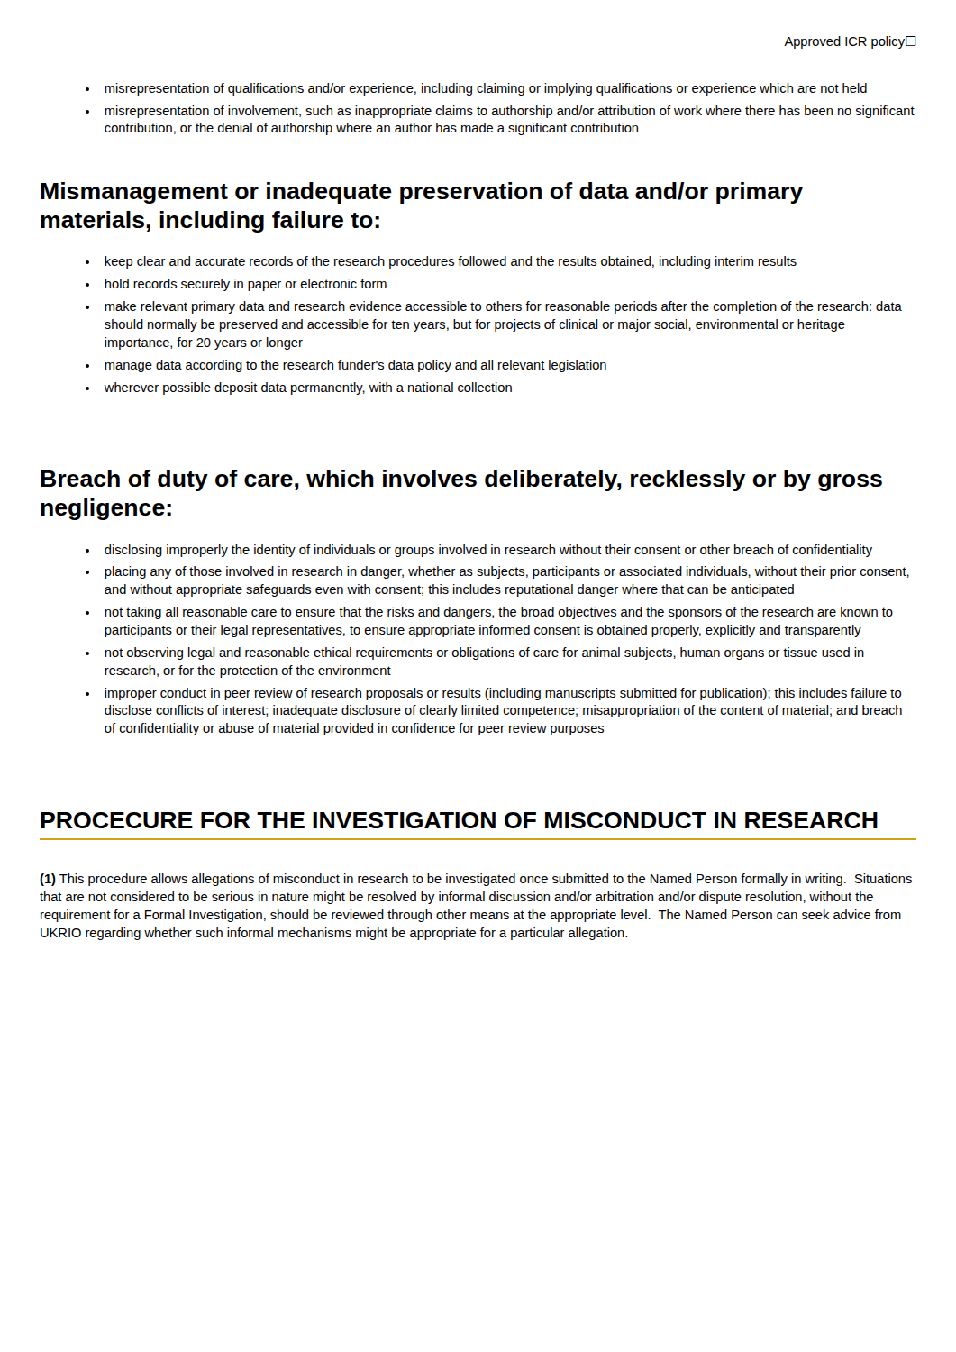Approved ICR policy☐
misrepresentation of qualifications and/or experience, including claiming or implying qualifications or experience which are not held
misrepresentation of involvement, such as inappropriate claims to authorship and/or attribution of work where there has been no significant contribution, or the denial of authorship where an author has made a significant contribution
Mismanagement or inadequate preservation of data and/or primary materials, including failure to:
keep clear and accurate records of the research procedures followed and the results obtained, including interim results
hold records securely in paper or electronic form
make relevant primary data and research evidence accessible to others for reasonable periods after the completion of the research: data should normally be preserved and accessible for ten years, but for projects of clinical or major social, environmental or heritage importance, for 20 years or longer
manage data according to the research funder's data policy and all relevant legislation
wherever possible deposit data permanently, with a national collection
Breach of duty of care, which involves deliberately, recklessly or by gross negligence:
disclosing improperly the identity of individuals or groups involved in research without their consent or other breach of confidentiality
placing any of those involved in research in danger, whether as subjects, participants or associated individuals, without their prior consent, and without appropriate safeguards even with consent; this includes reputational danger where that can be anticipated
not taking all reasonable care to ensure that the risks and dangers, the broad objectives and the sponsors of the research are known to participants or their legal representatives, to ensure appropriate informed consent is obtained properly, explicitly and transparently
not observing legal and reasonable ethical requirements or obligations of care for animal subjects, human organs or tissue used in research, or for the protection of the environment
improper conduct in peer review of research proposals or results (including manuscripts submitted for publication); this includes failure to disclose conflicts of interest; inadequate disclosure of clearly limited competence; misappropriation of the content of material; and breach of confidentiality or abuse of material provided in confidence for peer review purposes
PROCECURE FOR THE INVESTIGATION OF MISCONDUCT IN RESEARCH
(1) This procedure allows allegations of misconduct in research to be investigated once submitted to the Named Person formally in writing. Situations that are not considered to be serious in nature might be resolved by informal discussion and/or arbitration and/or dispute resolution, without the requirement for a Formal Investigation, should be reviewed through other means at the appropriate level. The Named Person can seek advice from UKRIO regarding whether such informal mechanisms might be appropriate for a particular allegation.